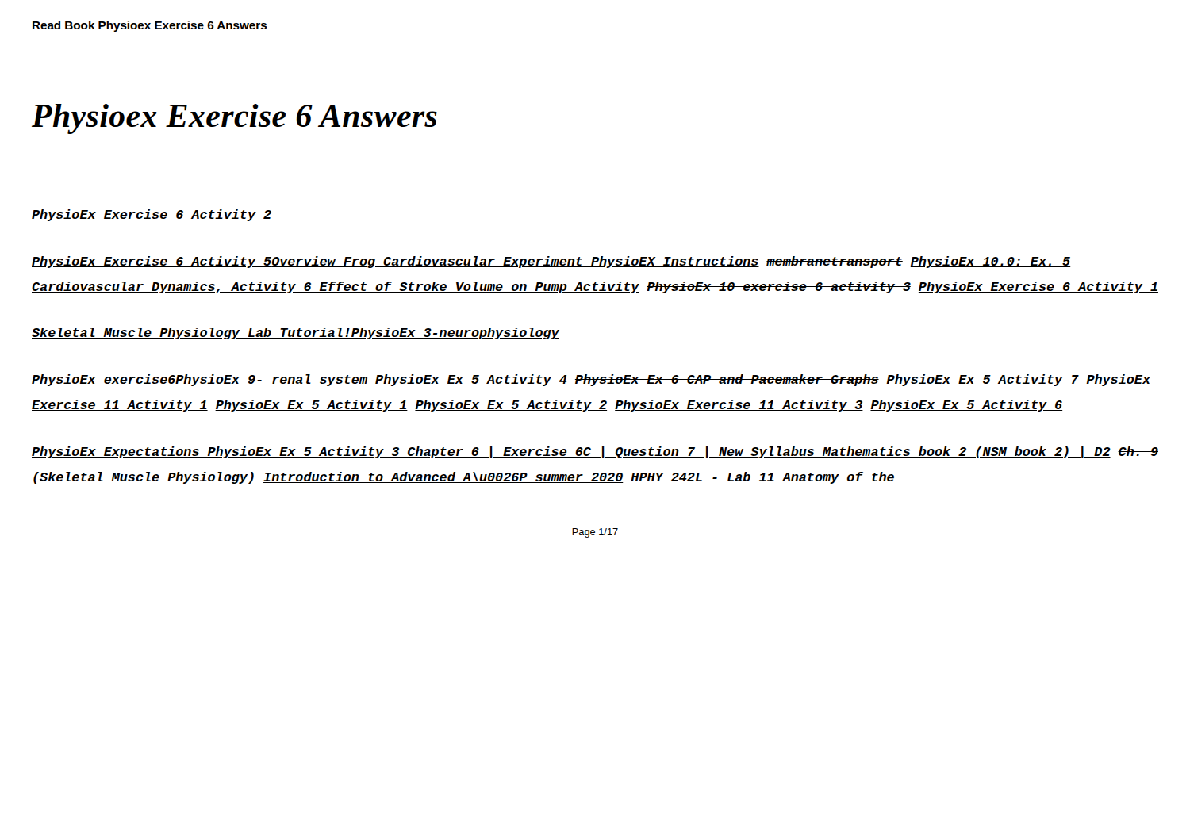Read Book Physioex Exercise 6 Answers
Physioex Exercise 6 Answers
PhysioEx Exercise 6 Activity 2
PhysioEx Exercise 6 Activity 5 Overview Frog Cardiovascular Experiment PhysioEX Instructions membranetransport PhysioEx 10.0: Ex. 5 Cardiovascular Dynamics, Activity 6 Effect of Stroke Volume on Pump Activity PhysioEx 10 exercise 6 activity 3 PhysioEx Exercise 6 Activity 1
Skeletal Muscle Physiology Lab Tutorial!PhysioEx 3-neurophysiology
PhysioEx exercise6 PhysioEx 9- renal system PhysioEx Ex 5 Activity 4 PhysioEx Ex 6 CAP and Pacemaker Graphs PhysioEx Ex 5 Activity 7 PhysioEx Exercise 11 Activity 1 PhysioEx Ex 5 Activity 1 PhysioEx Ex 5 Activity 2 PhysioEx Exercise 11 Activity 3 PhysioEx Ex 5 Activity 6
PhysioEx Expectations PhysioEx Ex 5 Activity 3 Chapter 6 | Exercise 6C | Question 7 | New Syllabus Mathematics book 2 (NSM book 2) | D2 Ch. 9 (Skeletal Muscle Physiology) Introduction to Advanced A\u0026P summer 2020 HPHY 242L - Lab 11 Anatomy of the
Page 1/17